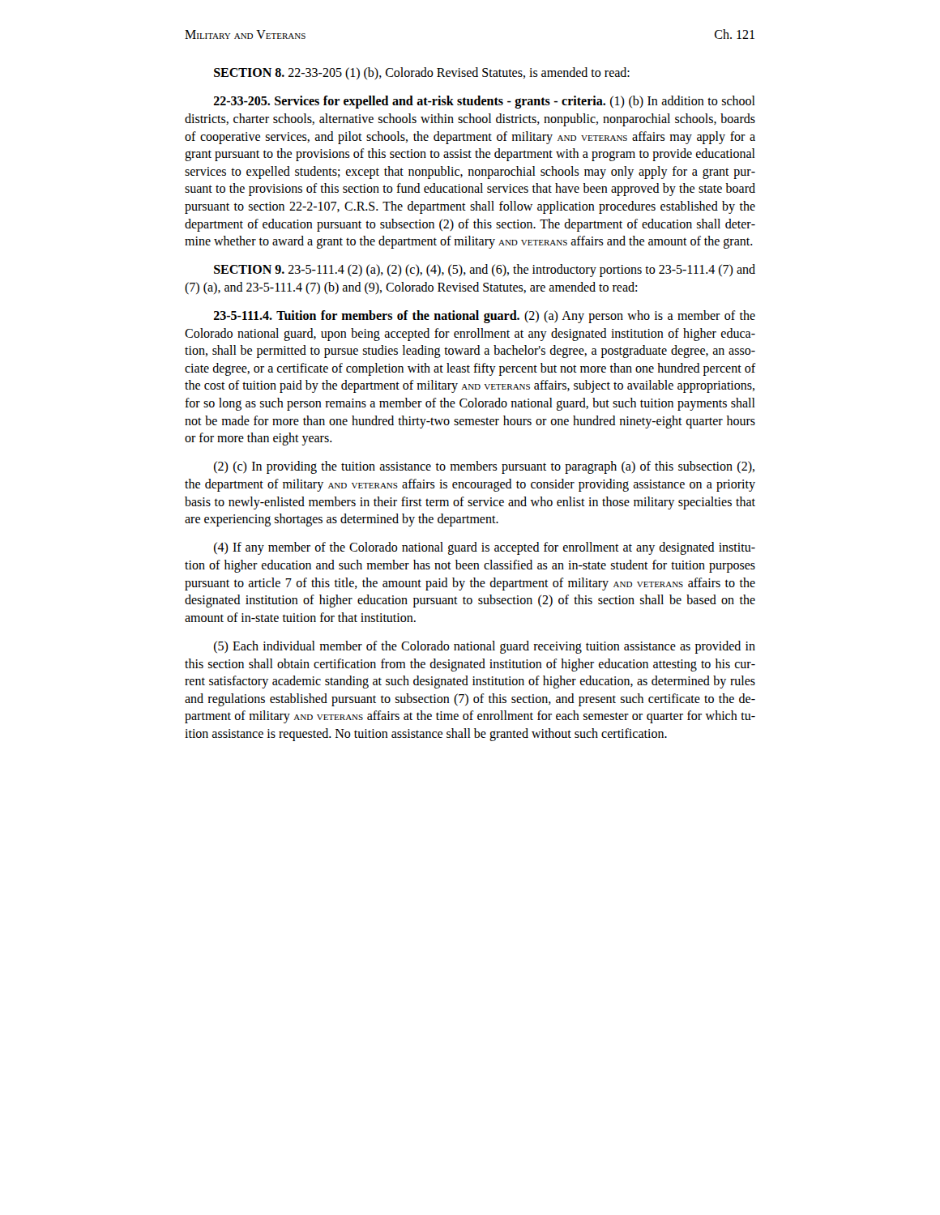Military and Veterans Ch. 121
SECTION 8. 22-33-205 (1) (b), Colorado Revised Statutes, is amended to read:
22-33-205. Services for expelled and at-risk students - grants - criteria. (1) (b) In addition to school districts, charter schools, alternative schools within school districts, nonpublic, nonparochial schools, boards of cooperative services, and pilot schools, the department of military and veterans affairs may apply for a grant pursuant to the provisions of this section to assist the department with a program to provide educational services to expelled students; except that nonpublic, nonparochial schools may only apply for a grant pursuant to the provisions of this section to fund educational services that have been approved by the state board pursuant to section 22-2-107, C.R.S. The department shall follow application procedures established by the department of education pursuant to subsection (2) of this section. The department of education shall determine whether to award a grant to the department of military and veterans affairs and the amount of the grant.
SECTION 9. 23-5-111.4 (2) (a), (2) (c), (4), (5), and (6), the introductory portions to 23-5-111.4 (7) and (7) (a), and 23-5-111.4 (7) (b) and (9), Colorado Revised Statutes, are amended to read:
23-5-111.4. Tuition for members of the national guard. (2) (a) Any person who is a member of the Colorado national guard, upon being accepted for enrollment at any designated institution of higher education, shall be permitted to pursue studies leading toward a bachelor's degree, a postgraduate degree, an associate degree, or a certificate of completion with at least fifty percent but not more than one hundred percent of the cost of tuition paid by the department of military and veterans affairs, subject to available appropriations, for so long as such person remains a member of the Colorado national guard, but such tuition payments shall not be made for more than one hundred thirty-two semester hours or one hundred ninety-eight quarter hours or for more than eight years.
(2) (c) In providing the tuition assistance to members pursuant to paragraph (a) of this subsection (2), the department of military and veterans affairs is encouraged to consider providing assistance on a priority basis to newly-enlisted members in their first term of service and who enlist in those military specialties that are experiencing shortages as determined by the department.
(4) If any member of the Colorado national guard is accepted for enrollment at any designated institution of higher education and such member has not been classified as an in-state student for tuition purposes pursuant to article 7 of this title, the amount paid by the department of military and veterans affairs to the designated institution of higher education pursuant to subsection (2) of this section shall be based on the amount of in-state tuition for that institution.
(5) Each individual member of the Colorado national guard receiving tuition assistance as provided in this section shall obtain certification from the designated institution of higher education attesting to his current satisfactory academic standing at such designated institution of higher education, as determined by rules and regulations established pursuant to subsection (7) of this section, and present such certificate to the department of military and veterans affairs at the time of enrollment for each semester or quarter for which tuition assistance is requested. No tuition assistance shall be granted without such certification.